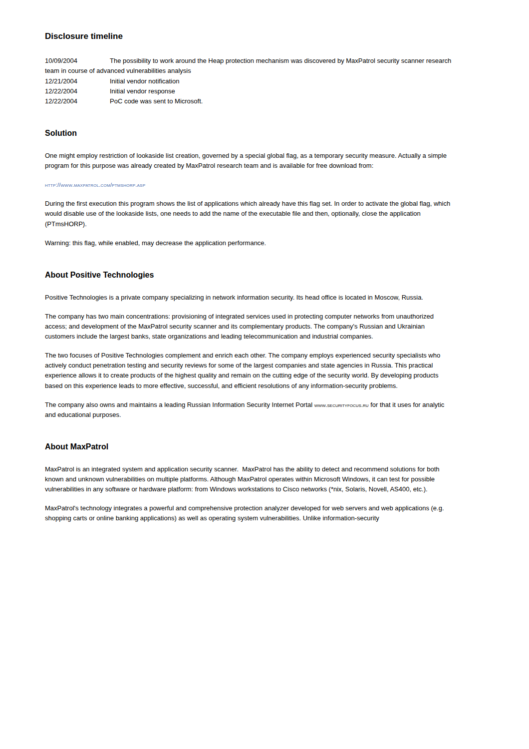Disclosure timeline
10/09/2004 The possibility to work around the Heap protection mechanism was discovered by MaxPatrol security scanner research team in course of advanced vulnerabilities analysis
12/21/2004 Initial vendor notification
12/22/2004 Initial vendor response
12/22/2004 PoC code was sent to Microsoft.
Solution
One might employ restriction of lookaside list creation, governed by a special global flag, as a temporary security measure. Actually a simple program for this purpose was already created by MaxPatrol research team and is available for free download from:
http://www.maxpatrol.com/ptmshorp.asp
During the first execution this program shows the list of applications which already have this flag set. In order to activate the global flag, which would disable use of the lookaside lists, one needs to add the name of the executable file and then, optionally, close the application (PTmsHORP).
Warning: this flag, while enabled, may decrease the application performance.
About Positive Technologies
Positive Technologies is a private company specializing in network information security. Its head office is located in Moscow, Russia.
The company has two main concentrations: provisioning of integrated services used in protecting computer networks from unauthorized access; and development of the MaxPatrol security scanner and its complementary products. The company's Russian and Ukrainian customers include the largest banks, state organizations and leading telecommunication and industrial companies.
The two focuses of Positive Technologies complement and enrich each other. The company employs experienced security specialists who actively conduct penetration testing and security reviews for some of the largest companies and state agencies in Russia. This practical experience allows it to create products of the highest quality and remain on the cutting edge of the security world. By developing products based on this experience leads to more effective, successful, and efficient resolutions of any information-security problems.
The company also owns and maintains a leading Russian Information Security Internet Portal www.securityfocus.ru for that it uses for analytic and educational purposes.
About MaxPatrol
MaxPatrol is an integrated system and application security scanner. MaxPatrol has the ability to detect and recommend solutions for both known and unknown vulnerabilities on multiple platforms. Although MaxPatrol operates within Microsoft Windows, it can test for possible vulnerabilities in any software or hardware platform: from Windows workstations to Cisco networks (*nix, Solaris, Novell, AS400, etc.).
MaxPatrol's technology integrates a powerful and comprehensive protection analyzer developed for web servers and web applications (e.g. shopping carts or online banking applications) as well as operating system vulnerabilities. Unlike information-security